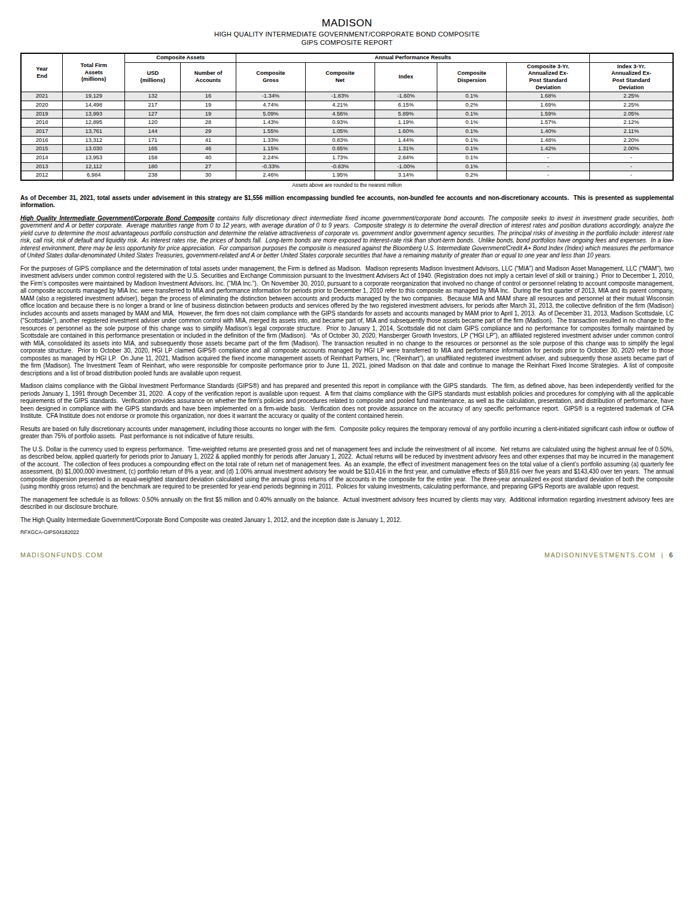MADISON
HIGH QUALITY INTERMEDIATE GOVERNMENT/CORPORATE BOND COMPOSITE
GIPS COMPOSITE REPORT
| Year End | Total Firm Assets (millions) | Composite Assets | Annual Performance Results |
| --- | --- | --- | --- |
| USD (millions) | Number of Accounts | Composite Gross | Composite Net | Index | Composite Dispersion | Composite 3-Yr. Annualized Ex- Post Standard Deviation | Index 3-Yr. Annualized Ex- Post Standard Deviation |
| 2021 | 19,129 | 132 | 16 | -1.34% | -1.83% | -1.60% | 0.1% | 1.68% | 2.25% |
| 2020 | 14,498 | 217 | 19 | 4.74% | 4.21% | 6.15% | 0.2% | 1.69% | 2.25% |
| 2019 | 13,993 | 127 | 19 | 5.09% | 4.56% | 5.89% | 0.1% | 1.59% | 2.05% |
| 2018 | 12,895 | 120 | 28 | 1.43% | 0.93% | 1.19% | 0.1% | 1.57% | 2.12% |
| 2017 | 13,761 | 144 | 29 | 1.55% | 1.05% | 1.60% | 0.1% | 1.40% | 2.11% |
| 2016 | 13,312 | 171 | 41 | 1.33% | 0.83% | 1.44% | 0.1% | 1.48% | 2.20% |
| 2015 | 13.030 | 165 | 46 | 1.15% | 0.65% | 1.31% | 0.1% | 1.42% | 2.00% |
| 2014 | 13,953 | 158 | 40 | 2.24% | 1.73% | 2.84% | 0.1% | - | - |
| 2013 | 12,112 | 180 | 27 | -0.33% | -0.83% | -1.00% | 0.1% | - | - |
| 2012 | 6,984 | 238 | 30 | 2.46% | 1.95% | 3.14% | 0.2% | - | - |
Assets above are rounded to the nearest million
As of December 31, 2021, total assets under advisement in this strategy are $1,556 million encompassing bundled fee accounts, non-bundled fee accounts and non-discretionary accounts. This is presented as supplemental information.
High Quality Intermediate Government/Corporate Bond Composite contains fully discretionary direct intermediate fixed income government/corporate bond accounts. The composite seeks to invest in investment grade securities, both government and A or better corporate. Average maturities range from 0 to 12 years, with average duration of 0 to 9 years. Composite strategy is to determine the overall direction of interest rates and position durations accordingly, analyze the yield curve to determine the most advantageous portfolio construction and determine the relative attractiveness of corporate vs. government and/or government agency securities. The principal risks of investing in the portfolio include: interest rate risk, call risk, risk of default and liquidity risk. As interest rates rise, the prices of bonds fall. Long-term bonds are more exposed to interest-rate risk than short-term bonds. Unlike bonds, bond portfolios have ongoing fees and expenses. In a low-interest environment, there may be less opportunity for price appreciation. For comparison purposes the composite is measured against the Bloomberg U.S. Intermediate Government/Credit A+ Bond Index (Index) which measures the performance of United States dollar-denominated United States Treasuries, government-related and A or better United States corporate securities that have a remaining maturity of greater than or equal to one year and less than 10 years.
For the purposes of GIPS compliance and the determination of total assets under management, the Firm is defined as Madison. Madison represents Madison Investment Advisors, LLC (“MIA”) and Madison Asset Management, LLC (“MAM”), two investment advisers under common control registered with the U.S. Securities and Exchange Commission pursuant to the Investment Advisers Act of 1940. (Registration does not imply a certain level of skill or training.) Prior to December 1, 2010, the Firm’s composites were maintained by Madison Investment Advisors, Inc. (“MIA Inc.”). On November 30, 2010, pursuant to a corporate reorganization that involved no change of control or personnel relating to account composite management, all composite accounts managed by MIA Inc. were transferred to MIA and performance information for periods prior to December 1, 2010 refer to this composite as managed by MIA Inc. During the first quarter of 2013, MIA and its parent company, MAM (also a registered investment adviser), began the process of eliminating the distinction between accounts and products managed by the two companies. Because MIA and MAM share all resources and personnel at their mutual Wisconsin office location and because there is no longer a brand or line of business distinction between products and services offered by the two registered investment advisers, for periods after March 31, 2013, the collective definition of the firm (Madison) includes accounts and assets managed by MAM and MIA. However, the firm does not claim compliance with the GIPS standards for assets and accounts managed by MAM prior to April 1, 2013. As of December 31, 2013, Madison Scottsdale, LC (“Scottsdale”), another registered investment adviser under common control with MIA, merged its assets into, and became part of, MIA and subsequently those assets became part of the firm (Madison). The transaction resulted in no change to the resources or personnel as the sole purpose of this change was to simplify Madison’s legal corporate structure. Prior to January 1, 2014, Scottsdale did not claim GIPS compliance and no performance for composites formally maintained by Scottsdale are contained in this performance presentation or included in the definition of the firm (Madison). *As of October 30, 2020, Hansberger Growth Investors, LP (“HGI LP”), an affiliated registered investment adviser under common control with MIA, consolidated its assets into MIA, and subsequently those assets became part of the firm (Madison). The transaction resulted in no change to the resources or personnel as the sole purpose of this change was to simplify the legal corporate structure. Prior to October 30, 2020, HGI LP claimed GIPS® compliance and all composite accounts managed by HGI LP were transferred to MIA and performance information for periods prior to October 30, 2020 refer to those composites as managed by HGI LP. On June 11, 2021, Madison acquired the fixed income management assets of Reinhart Partners, Inc. (“Reinhart”), an unaffiliated registered investment adviser, and subsequently those assets became part of the firm (Madison). The Investment Team of Reinhart, who were responsible for composite performance prior to June 11, 2021, joined Madison on that date and continue to manage the Reinhart Fixed Income Strategies. A list of composite descriptions and a list of broad distribution pooled funds are available upon request.
Madison claims compliance with the Global Investment Performance Standards (GIPS®) and has prepared and presented this report in compliance with the GIPS standards. The firm, as defined above, has been independently verified for the periods January 1, 1991 through December 31, 2020. A copy of the verification report is available upon request. A firm that claims compliance with the GIPS standards must establish policies and procedures for complying with all the applicable requirements of the GIPS standards. Verification provides assurance on whether the firm's policies and procedures related to composite and pooled fund maintenance, as well as the calculation, presentation, and distribution of performance, have been designed in compliance with the GIPS standards and have been implemented on a firm-wide basis. Verification does not provide assurance on the accuracy of any specific performance report. GIPS® is a registered trademark of CFA Institute. CFA Institute does not endorse or promote this organization, nor does it warrant the accuracy or quality of the content contained herein.
Results are based on fully discretionary accounts under management, including those accounts no longer with the firm. Composite policy requires the temporary removal of any portfolio incurring a client-initiated significant cash inflow or outflow of greater than 75% of portfolio assets. Past performance is not indicative of future results.
The U.S. Dollar is the currency used to express performance. Time-weighted returns are presented gross and net of management fees and include the reinvestment of all income. Net returns are calculated using the highest annual fee of 0.50%, as described below, applied quarterly for periods prior to January 1, 2022 & applied monthly for periods after January 1, 2022. Actual returns will be reduced by investment advisory fees and other expenses that may be incurred in the management of the account. The collection of fees produces a compounding effect on the total rate of return net of management fees. As an example, the effect of investment management fees on the total value of a client’s portfolio assuming (a) quarterly fee assessment, (b) $1,000,000 investment, (c) portfolio return of 8% a year, and (d) 1.00% annual investment advisory fee would be $10,416 in the first year, and cumulative effects of $59,816 over five years and $143,430 over ten years. The annual composite dispersion presented is an equal-weighted standard deviation calculated using the annual gross returns of the accounts in the composite for the entire year. The three-year annualized ex-post standard deviation of both the composite (using monthly gross returns) and the benchmark are required to be presented for year-end periods beginning in 2011. Policies for valuing investments, calculating performance, and preparing GIPS Reports are available upon request.
The management fee schedule is as follows: 0.50% annually on the first $5 million and 0.40% annually on the balance. Actual investment advisory fees incurred by clients may vary. Additional information regarding investment advisory fees are described in our disclosure brochure.
The High Quality Intermediate Government/Corporate Bond Composite was created January 1, 2012, and the inception date is January 1, 2012.
RFXGCA-GIPS04182022
MADISONFUNDS.COM
MADISONINVESTMENTS.COM | 6